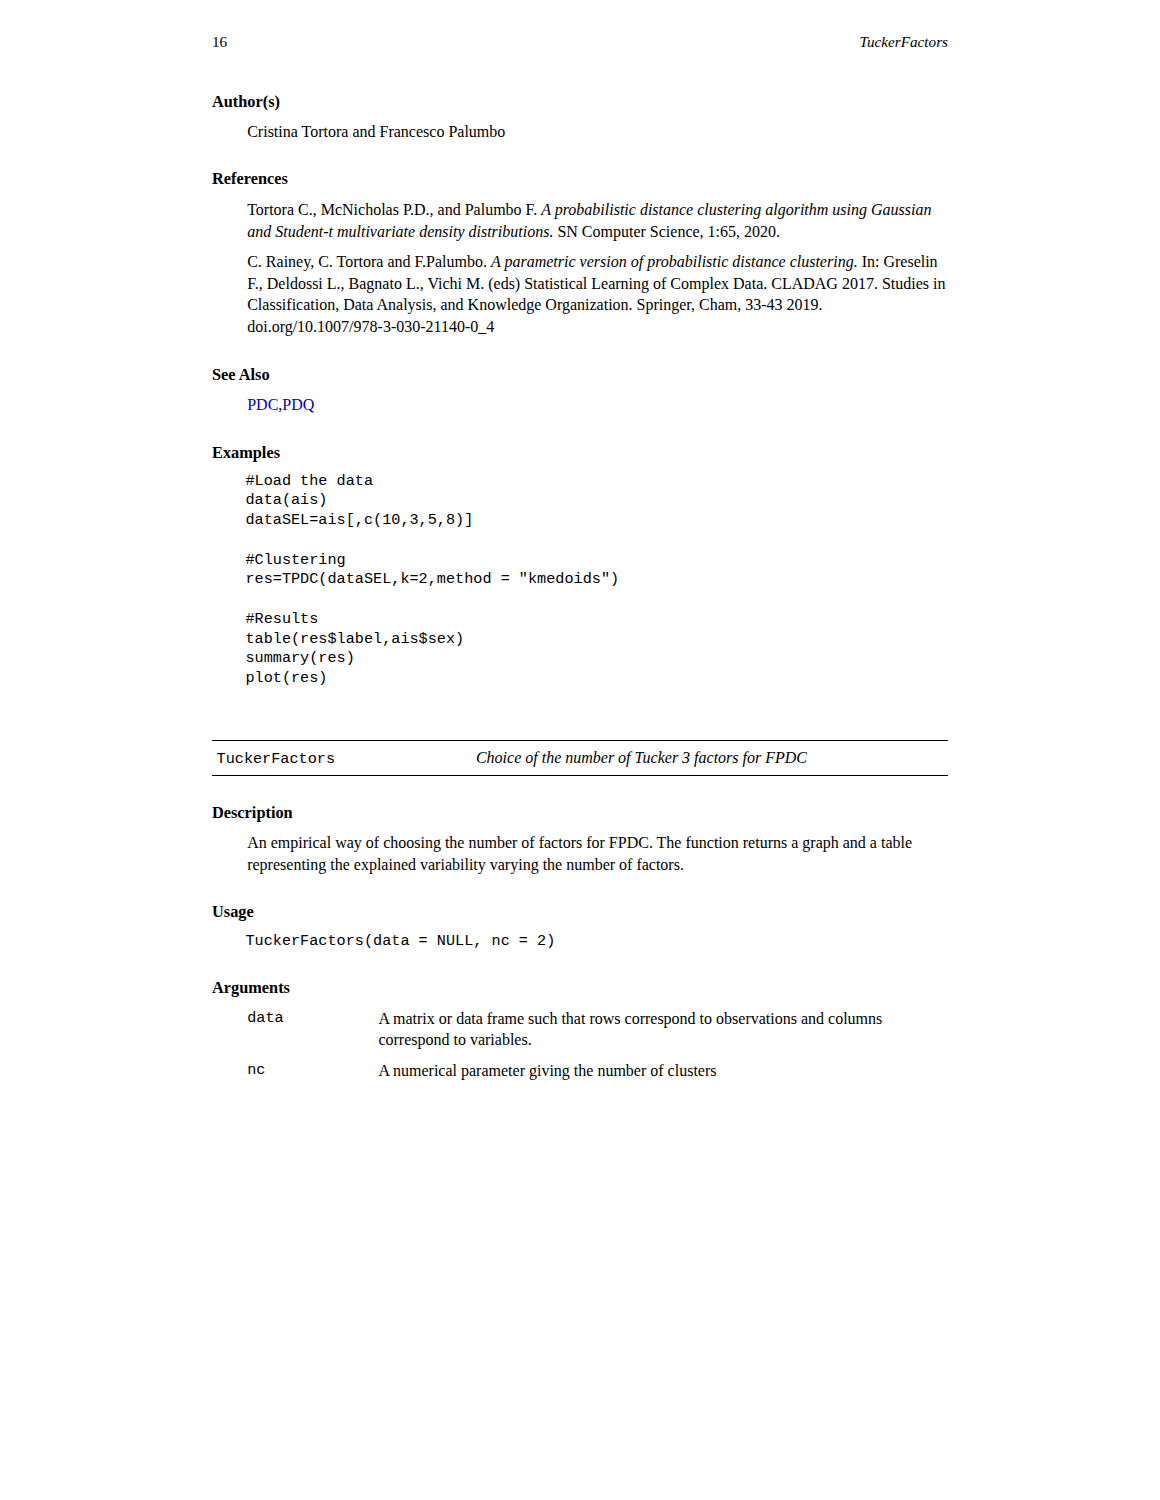16 TuckerFactors
Author(s)
Cristina Tortora and Francesco Palumbo
References
Tortora C., McNicholas P.D., and Palumbo F. A probabilistic distance clustering algorithm using Gaussian and Student-t multivariate density distributions. SN Computer Science, 1:65, 2020.
C. Rainey, C. Tortora and F.Palumbo. A parametric version of probabilistic distance clustering. In: Greselin F., Deldossi L., Bagnato L., Vichi M. (eds) Statistical Learning of Complex Data. CLADAG 2017. Studies in Classification, Data Analysis, and Knowledge Organization. Springer, Cham, 33-43 2019. doi.org/10.1007/978-3-030-21140-0_4
See Also
PDC,PDQ
Examples
#Load the data
data(ais)
dataSEL=ais[,c(10,3,5,8)]

#Clustering
res=TPDC(dataSEL,k=2,method = "kmedoids")

#Results
table(res$label,ais$sex)
summary(res)
plot(res)
TuckerFactors Choice of the number of Tucker 3 factors for FPDC
Description
An empirical way of choosing the number of factors for FPDC. The function returns a graph and a table representing the explained variability varying the number of factors.
Usage
TuckerFactors(data = NULL, nc = 2)
Arguments
data
A matrix or data frame such that rows correspond to observations and columns correspond to variables.
nc
A numerical parameter giving the number of clusters